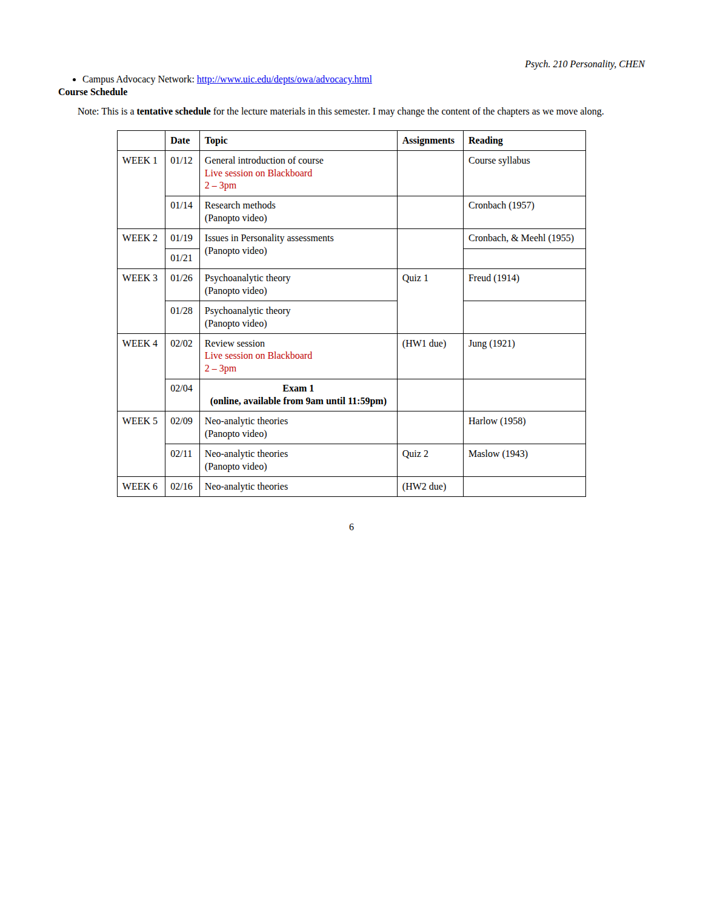Psych. 210 Personality, CHEN
Campus Advocacy Network: http://www.uic.edu/depts/owa/advocacy.html
Course Schedule
Note: This is a tentative schedule for the lecture materials in this semester. I may change the content of the chapters as we move along.
| | Date | Topic | Assignments | Reading |
| --- | --- | --- | --- | --- |
| WEEK 1 | 01/12 | General introduction of course Live session on Blackboard 2 – 3pm | | Course syllabus |
| 01/14 | Research methods (Panopto video) | | Cronbach (1957) |
| WEEK 2 | 01/19 | Issues in Personality assessments (Panopto video) | | Cronbach, & Meehl (1955) |
| 01/21 | |
| WEEK 3 | 01/26 | Psychoanalytic theory (Panopto video) | Quiz 1 | Freud (1914) |
| 01/28 | Psychoanalytic theory (Panopto video) | |
| WEEK 4 | 02/02 | Review session Live session on Blackboard 2 – 3pm | (HW1 due) | Jung (1921) |
| 02/04 | Exam 1 (online, available from 9am until 11:59pm) | | |
| WEEK 5 | 02/09 | Neo-analytic theories (Panopto video) | | Harlow (1958) |
| 02/11 | Neo-analytic theories (Panopto video) | Quiz 2 | Maslow (1943) |
| WEEK 6 | 02/16 | Neo-analytic theories | (HW2 due) | |
6